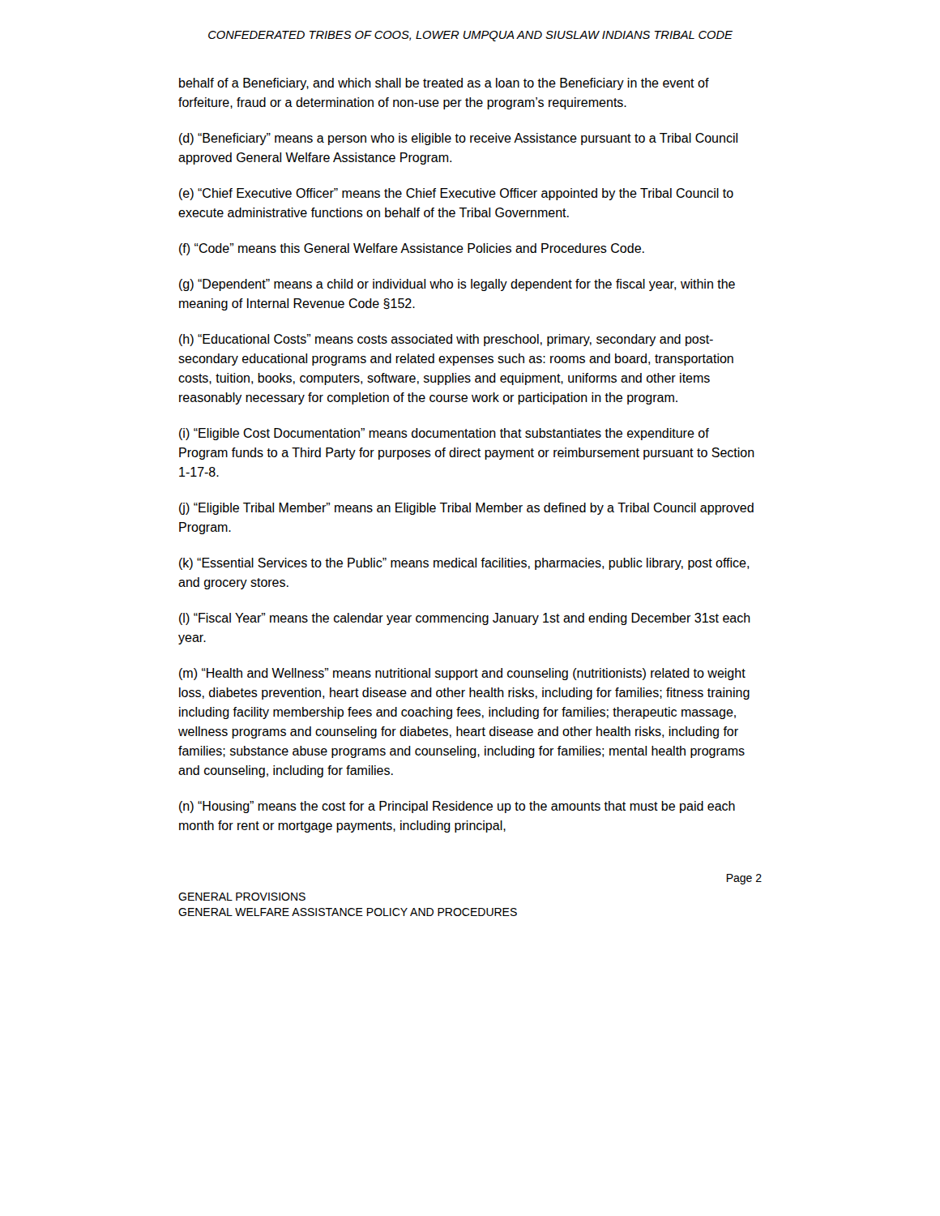CONFEDERATED TRIBES OF COOS, LOWER UMPQUA AND SIUSLAW INDIANS TRIBAL CODE
behalf of a Beneficiary, and which shall be treated as a loan to the Beneficiary in the event of forfeiture, fraud or a determination of non-use per the program’s requirements.
(d) “Beneficiary” means a person who is eligible to receive Assistance pursuant to a Tribal Council approved General Welfare Assistance Program.
(e) “Chief Executive Officer” means the Chief Executive Officer appointed by the Tribal Council to execute administrative functions on behalf of the Tribal Government.
(f) “Code” means this General Welfare Assistance Policies and Procedures Code.
(g) “Dependent” means a child or individual who is legally dependent for the fiscal year, within the meaning of Internal Revenue Code §152.
(h) “Educational Costs” means costs associated with preschool, primary, secondary and post-secondary educational programs and related expenses such as: rooms and board, transportation costs, tuition, books, computers, software, supplies and equipment, uniforms and other items reasonably necessary for completion of the course work or participation in the program.
(i) “Eligible Cost Documentation” means documentation that substantiates the expenditure of Program funds to a Third Party for purposes of direct payment or reimbursement pursuant to Section 1-17-8.
(j) “Eligible Tribal Member” means an Eligible Tribal Member as defined by a Tribal Council approved Program.
(k) “Essential Services to the Public” means medical facilities, pharmacies, public library, post office, and grocery stores.
(l) “Fiscal Year” means the calendar year commencing January 1st and ending December 31st each year.
(m) “Health and Wellness” means nutritional support and counseling (nutritionists) related to weight loss, diabetes prevention, heart disease and other health risks, including for families; fitness training including facility membership fees and coaching fees, including for families; therapeutic massage, wellness programs and counseling for diabetes, heart disease and other health risks, including for families; substance abuse programs and counseling, including for families; mental health programs and counseling, including for families.
(n) “Housing” means the cost for a Principal Residence up to the amounts that must be paid each month for rent or mortgage payments, including principal,
Page 2
GENERAL PROVISIONS
GENERAL WELFARE ASSISTANCE POLICY AND PROCEDURES